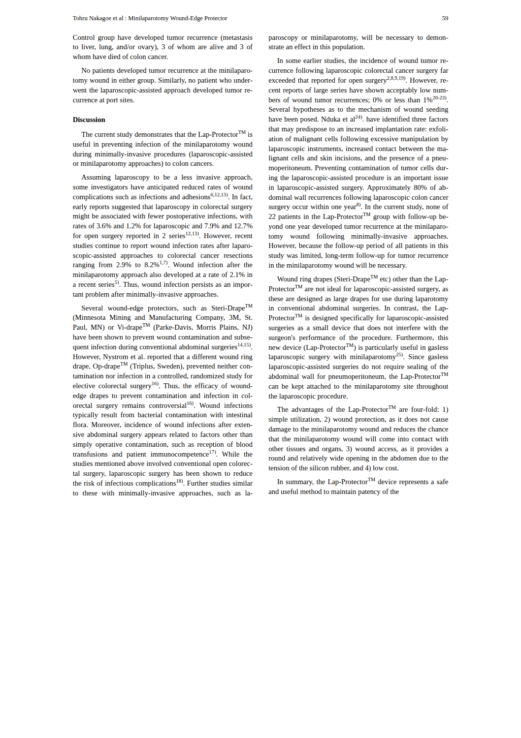Tohru Nakagoe et al : Minilaparotomy Wound-Edge Protector 59
Control group have developed tumor recurrence (metastasis to liver, lung, and/or ovary), 3 of whom are alive and 3 of whom have died of colon cancer.
No patients developed tumor recurrence at the minilaparotomy wound in either group. Similarly, no patient who underwent the laparoscopic-assisted approach developed tumor recurrence at port sites.
Discussion
The current study demonstrates that the Lap-ProtectorTM is useful in preventing infection of the minilaparotomy wound during minimally-invasive procedures (laparoscopic-assisted or minilaparotomy approaches) to colon cancers.
Assuming laparoscopy to be a less invasive approach, some investigators have anticipated reduced rates of wound complications such as infections and adhesions6,12,13). In fact, early reports suggested that laparoscopy in colorectal surgery might be associated with fewer postoperative infections, with rates of 3.6% and 1.2% for laparoscopic and 7.9% and 12.7% for open surgery reported in 2 series12,13). However, recent studies continue to report wound infection rates after laparoscopic-assisted approaches to colorectal cancer resections ranging from 2.9% to 8.2%1,7). Wound infection after the minilaparotomy approach also developed at a rate of 2.1% in a recent series5). Thus, wound infection persists as an important problem after minimally-invasive approaches.
Several wound-edge protectors, such as Steri-DrapeTM (Minnesota Mining and Manufacturing Company, 3M, St. Paul, MN) or Vi-drapeTM (Parke-Davis, Morris Plains, NJ) have been shown to prevent wound contamination and subsequent infection during conventional abdominal surgeries14,15). However, Nystrom et al. reported that a different wound ring drape, Op-drapeTM (Triplus, Sweden), prevented neither contamination nor infection in a controlled, randomized study for elective colorectal surgery16). Thus, the efficacy of wound-edge drapes to prevent contamination and infection in colorectal surgery remains controversial16). Wound infections typically result from bacterial contamination with intestinal flora. Moreover, incidence of wound infections after extensive abdominal surgery appears related to factors other than simply operative contamination, such as reception of blood transfusions and patient immunocompetence17). While the studies mentioned above involved conventional open colorectal surgery, laparoscopic surgery has been shown to reduce the risk of infectious complications18). Further studies similar to these with minimally-invasive approaches, such as laparoscopy or minilaparotomy, will be necessary to demonstrate an effect in this population.
In some earlier studies, the incidence of wound tumor recurrence following laparoscopic colorectal cancer surgery far exceeded that reported for open surgery2,8,9,19). However, recent reports of large series have shown acceptably low numbers of wound tumor recurrences; 0% or less than 1%20-23). Several hypotheses as to the mechanism of wound seeding have been posed. Nduka et al24). have identified three factors that may predispose to an increased implantation rate: exfoliation of malignant cells following excessive manipulation by laparoscopic instruments, increased contact between the malignant cells and skin incisions, and the presence of a pneumoperitoneum. Preventing contamination of tumor cells during the laparoscopic-assisted procedure is an important issue in laparoscopic-assisted surgery. Approximately 80% of abdominal wall recurrences following laparoscopic colon cancer surgery occur within one year8). In the current study, none of 22 patients in the Lap-ProtectorTM group with follow-up beyond one year developed tumor recurrence at the minilaparotomy wound following minimally-invasive approaches. However, because the follow-up period of all patients in this study was limited, long-term follow-up for tumor recurrence in the minilaparotomy wound will be necessary.
Wound ring drapes (Steri-DrapeTM etc) other than the Lap-ProtectorTM are not ideal for laparoscopic-assisted surgery, as these are designed as large drapes for use during laparotomy in conventional abdominal surgeries. In contrast, the Lap-ProtectorTM is designed specifically for laparoscopic-assisted surgeries as a small device that does not interfere with the surgeon's performance of the procedure. Furthermore, this new device (Lap-ProtectorTM) is particularly useful in gasless laparoscopic surgery with minilaparotomy25). Since gasless laparoscopic-assisted surgeries do not require sealing of the abdominal wall for pneumoperitoneum, the Lap-ProtectorTM can be kept attached to the minilaparotomy site throughout the laparoscopic procedure.
The advantages of the Lap-ProtectorTM are four-fold: 1) simple utilization, 2) wound protection, as it does not cause damage to the minilaparotomy wound and reduces the chance that the minilaparotomy wound will come into contact with other tissues and organs, 3) wound access, as it provides a round and relatively wide opening in the abdomen due to the tension of the silicon rubber, and 4) low cost.
In summary, the Lap-ProtectorTM device represents a safe and useful method to maintain patency of the